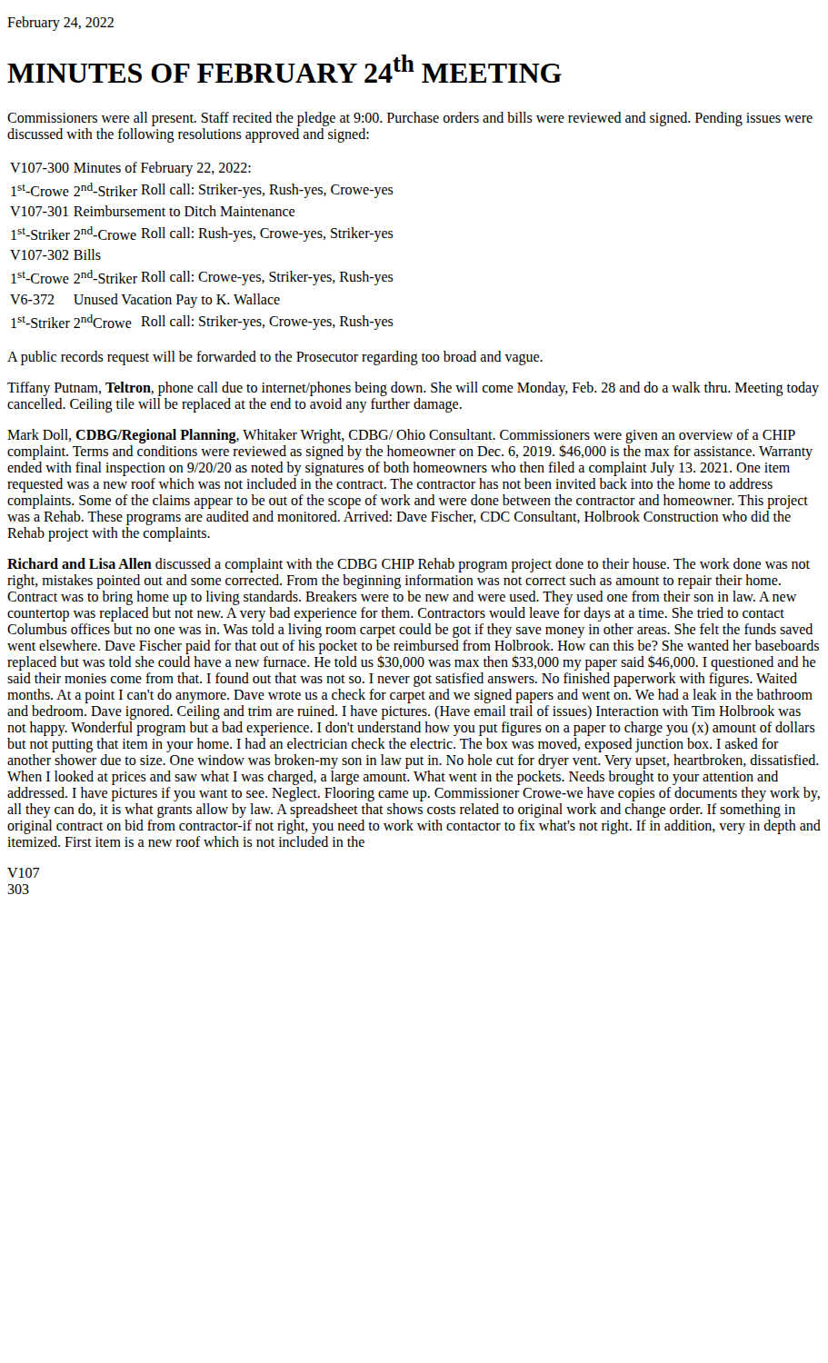February 24, 2022
MINUTES OF FEBRUARY 24th MEETING
Commissioners were all present. Staff recited the pledge at 9:00. Purchase orders and bills were reviewed and signed. Pending issues were discussed with the following resolutions approved and signed:
| V107-300 | Minutes of February 22, 2022: | |
| 1 st -Crowe | 2 nd -Striker | Roll call: Striker-yes, Rush-yes, Crowe-yes |
| V107-301 | Reimbursement to Ditch Maintenance |
| 1 st -Striker | 2 nd -Crowe | Roll call: Rush-yes, Crowe-yes, Striker-yes |
| V107-302 | Bills | |
| 1 st -Crowe | 2 nd -Striker | Roll call: Crowe-yes, Striker-yes, Rush-yes |
| V6-372 | Unused Vacation Pay to K. Wallace |
| 1 st -Striker | 2 nd Crowe | Roll call: Striker-yes, Crowe-yes, Rush-yes |
A public records request will be forwarded to the Prosecutor regarding too broad and vague.
Tiffany Putnam, Teltron, phone call due to internet/phones being down. She will come Monday, Feb. 28 and do a walk thru. Meeting today cancelled. Ceiling tile will be replaced at the end to avoid any further damage.
Mark Doll, CDBG/Regional Planning, Whitaker Wright, CDBG/ Ohio Consultant. Commissioners were given an overview of a CHIP complaint. Terms and conditions were reviewed as signed by the homeowner on Dec. 6, 2019. $46,000 is the max for assistance. Warranty ended with final inspection on 9/20/20 as noted by signatures of both homeowners who then filed a complaint July 13. 2021. One item requested was a new roof which was not included in the contract. The contractor has not been invited back into the home to address complaints. Some of the claims appear to be out of the scope of work and were done between the contractor and homeowner. This project was a Rehab. These programs are audited and monitored. Arrived: Dave Fischer, CDC Consultant, Holbrook Construction who did the Rehab project with the complaints.
Richard and Lisa Allen discussed a complaint with the CDBG CHIP Rehab program project done to their house. The work done was not right, mistakes pointed out and some corrected. From the beginning information was not correct such as amount to repair their home. Contract was to bring home up to living standards. Breakers were to be new and were used. They used one from their son in law. A new countertop was replaced but not new. A very bad experience for them. Contractors would leave for days at a time. She tried to contact Columbus offices but no one was in. Was told a living room carpet could be got if they save money in other areas. She felt the funds saved went elsewhere. Dave Fischer paid for that out of his pocket to be reimbursed from Holbrook. How can this be? She wanted her baseboards replaced but was told she could have a new furnace. He told us $30,000 was max then $33,000 my paper said $46,000. I questioned and he said their monies come from that. I found out that was not so. I never got satisfied answers. No finished paperwork with figures. Waited months. At a point I can't do anymore. Dave wrote us a check for carpet and we signed papers and went on. We had a leak in the bathroom and bedroom. Dave ignored. Ceiling and trim are ruined. I have pictures. (Have email trail of issues) Interaction with Tim Holbrook was not happy. Wonderful program but a bad experience. I don't understand how you put figures on a paper to charge you (x) amount of dollars but not putting that item in your home. I had an electrician check the electric. The box was moved, exposed junction box. I asked for another shower due to size. One window was broken-my son in law put in. No hole cut for dryer vent. Very upset, heartbroken, dissatisfied. When I looked at prices and saw what I was charged, a large amount. What went in the pockets. Needs brought to your attention and addressed. I have pictures if you want to see. Neglect. Flooring came up. Commissioner Crowe-we have copies of documents they work by, all they can do, it is what grants allow by law. A spreadsheet that shows costs related to original work and change order. If something in original contract on bid from contractor-if not right, you need to work with contactor to fix what's not right. If in addition, very in depth and itemized. First item is a new roof which is not included in the
V107
303